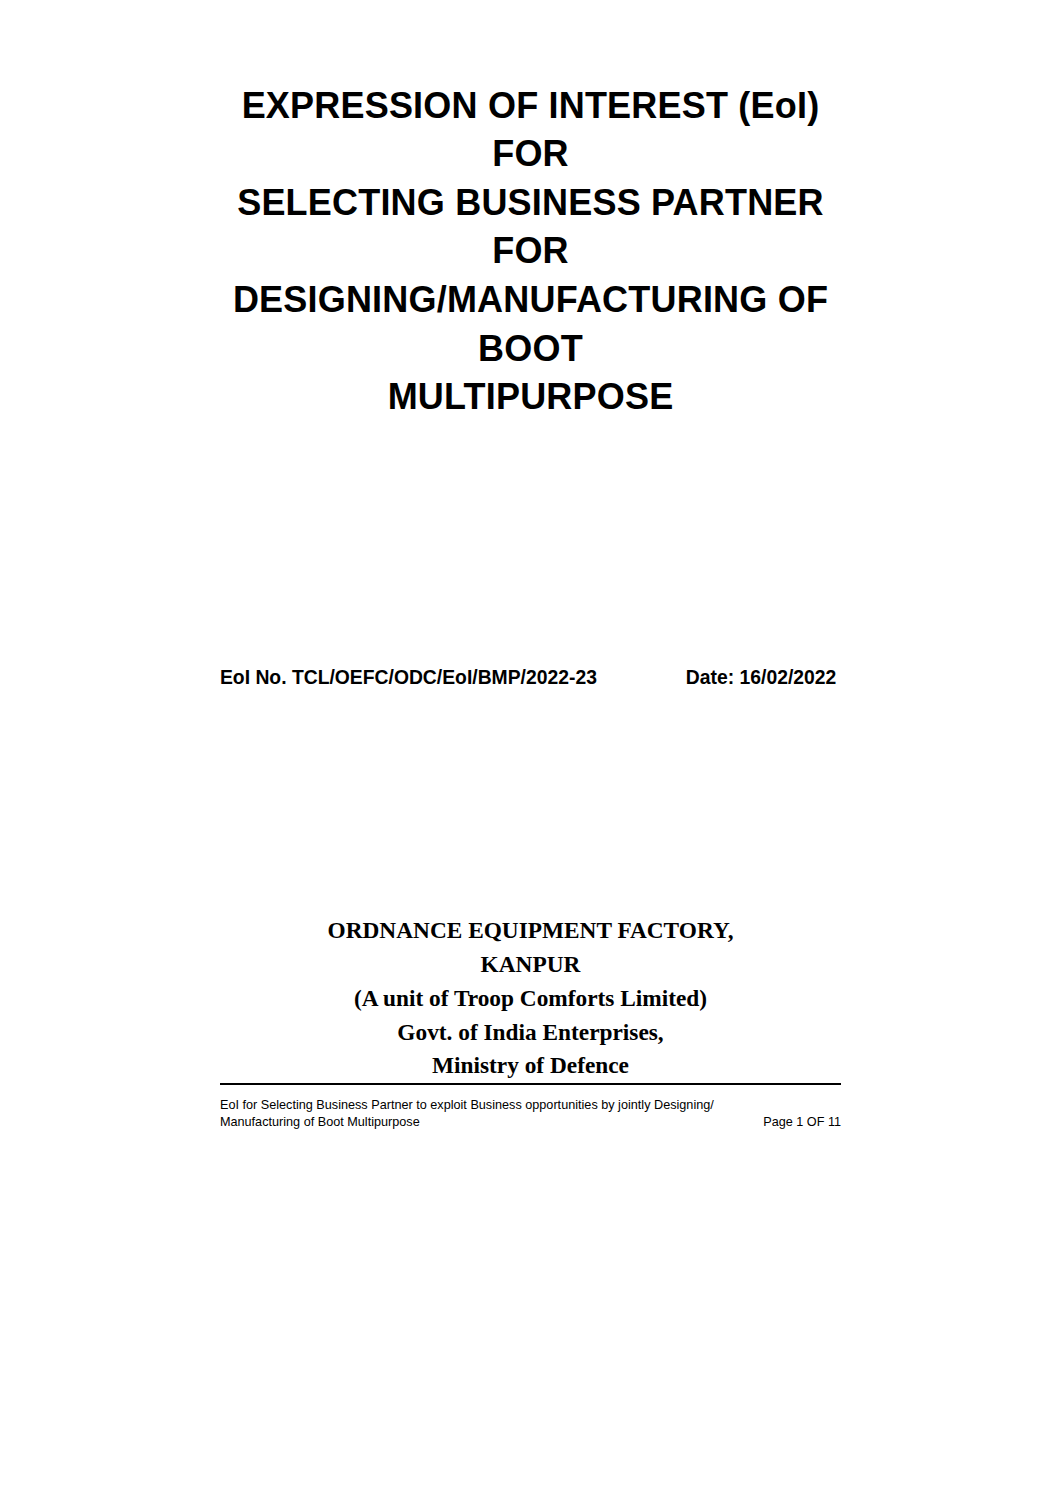EXPRESSION OF INTEREST (EoI) FOR SELECTING BUSINESS PARTNER FOR DESIGNING/MANUFACTURING OF BOOT MULTIPURPOSE
EoI No. TCL/OEFC/ODC/EoI/BMP/2022-23 Date: 16/02/2022
ORDNANCE EQUIPMENT FACTORY,
KANPUR
(A unit of Troop Comforts Limited)
Govt. of India Enterprises,
Ministry of Defence
EoI for Selecting Business Partner to exploit Business opportunities by jointly Designing/ Manufacturing of Boot Multipurpose
Page 1 OF 11